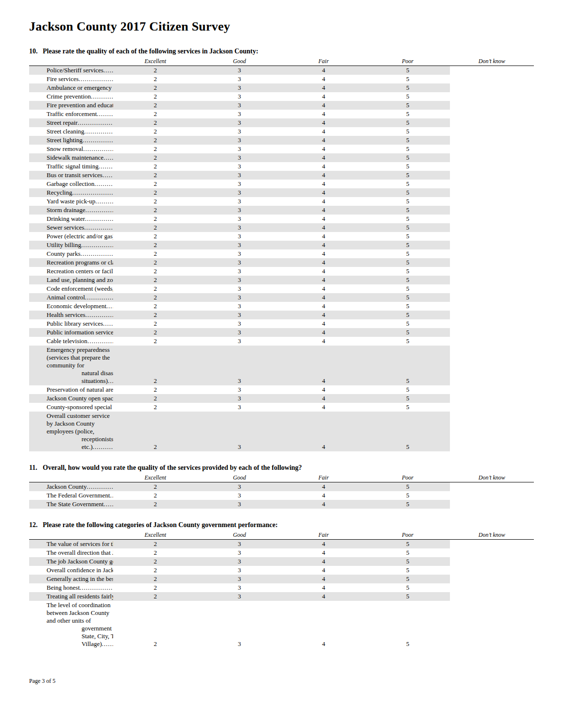Jackson County 2017 Citizen Survey
10. Please rate the quality of each of the following services in Jackson County:
| | Excellent | Good | Fair | Poor | Don’t know |
| --- | --- | --- | --- | --- | --- |
| Police/Sheriff services ....................................................................................... 1 | 2 | 3 | 4 | 5 |
| Fire services ..................................................................................................... 1 | 2 | 3 | 4 | 5 |
| Ambulance or emergency medical services ....................................................... 1 | 2 | 3 | 4 | 5 |
| Crime prevention ............................................................................................. 1 | 2 | 3 | 4 | 5 |
| Fire prevention and education ............................................................................. 1 | 2 | 3 | 4 | 5 |
| Traffic enforcement ......................................................................................... 1 | 2 | 3 | 4 | 5 |
| Street repair .................................................................................................... 1 | 2 | 3 | 4 | 5 |
| Street cleaning ................................................................................................. 1 | 2 | 3 | 4 | 5 |
| Street lighting .................................................................................................. 1 | 2 | 3 | 4 | 5 |
| Snow removal ................................................................................................. 1 | 2 | 3 | 4 | 5 |
| Sidewalk maintenance ..................................................................................... 1 | 2 | 3 | 4 | 5 |
| Traffic signal timing ....................................................................................... 1 | 2 | 3 | 4 | 5 |
| Bus or transit services ..................................................................................... 1 | 2 | 3 | 4 | 5 |
| Garbage collection ........................................................................................... 1 | 2 | 3 | 4 | 5 |
| Recycling ....................................................................................................... 1 | 2 | 3 | 4 | 5 |
| Yard waste pick-up ........................................................................................ 1 | 2 | 3 | 4 | 5 |
| Storm drainage ................................................................................................ 1 | 2 | 3 | 4 | 5 |
| Drinking water ................................................................................................ 1 | 2 | 3 | 4 | 5 |
| Sewer services ................................................................................................. 1 | 2 | 3 | 4 | 5 |
| Power (electric and/or gas) utility ................................................................. 1 | 2 | 3 | 4 | 5 |
| Utility billing .................................................................................................. 1 | 2 | 3 | 4 | 5 |
| County parks .................................................................................................. 1 | 2 | 3 | 4 | 5 |
| Recreation programs or classes ............................................................................ 1 | 2 | 3 | 4 | 5 |
| Recreation centers or facilities ............................................................................. 1 | 2 | 3 | 4 | 5 |
| Land use, planning and zoning ............................................................................. 1 | 2 | 3 | 4 | 5 |
| Code enforcement (weeds, abandoned buildings, etc.) ..................................... 1 | 2 | 3 | 4 | 5 |
| Animal control ................................................................................................ 1 | 2 | 3 | 4 | 5 |
| Economic development ..................................................................................... 1 | 2 | 3 | 4 | 5 |
| Health services ................................................................................................ 1 | 2 | 3 | 4 | 5 |
| Public library services ..................................................................................... 1 | 2 | 3 | 4 | 5 |
| Public information services ............................................................................. 1 | 2 | 3 | 4 | 5 |
| Cable television ............................................................................................... 1 | 2 | 3 | 4 | 5 |
| Emergency preparedness (services that prepare the community for natural disasters or other emergency situations) ............................................. 1 | 2 | 3 | 4 | 5 |
| Preservation of natural areas such as open space, farmlands and greenbelts ..... 1 | 2 | 3 | 4 | 5 |
| Jackson County open space ............................................................................. 1 | 2 | 3 | 4 | 5 |
| County-sponsored special events ....................................................................... 1 | 2 | 3 | 4 | 5 |
| Overall customer service by Jackson County employees (police, receptionists, planners, etc.) ............................................................................. 1 | 2 | 3 | 4 | 5 |
11. Overall, how would you rate the quality of the services provided by each of the following?
| | Excellent | Good | Fair | Poor | Don’t know |
| --- | --- | --- | --- | --- | --- |
| Jackson County ............................................................................................... 1 | 2 | 3 | 4 | 5 |
| The Federal Government ................................................................................. 1 | 2 | 3 | 4 | 5 |
| The State Government ..................................................................................... 1 | 2 | 3 | 4 | 5 |
12. Please rate the following categories of Jackson County government performance:
| | Excellent | Good | Fair | Poor | Don’t know |
| --- | --- | --- | --- | --- | --- |
| The value of services for the taxes paid to Jackson County ............................... 1 | 2 | 3 | 4 | 5 |
| The overall direction that Jackson County is taking ......................................... 1 | 2 | 3 | 4 | 5 |
| The job Jackson County government does at welcoming citizen involvement .. 1 | 2 | 3 | 4 | 5 |
| Overall confidence in Jackson County government ......................................... 1 | 2 | 3 | 4 | 5 |
| Generally acting in the best interest of the community ..................................... 1 | 2 | 3 | 4 | 5 |
| Being honest ................................................................................................... 1 | 2 | 3 | 4 | 5 |
| Treating all residents fairly ............................................................................. 1 | 2 | 3 | 4 | 5 |
| The level of coordination between Jackson County and other units of government (e.g. Federal, State, City, Township and Village) ....................... 1 | 2 | 3 | 4 | 5 |
Page 3 of 5